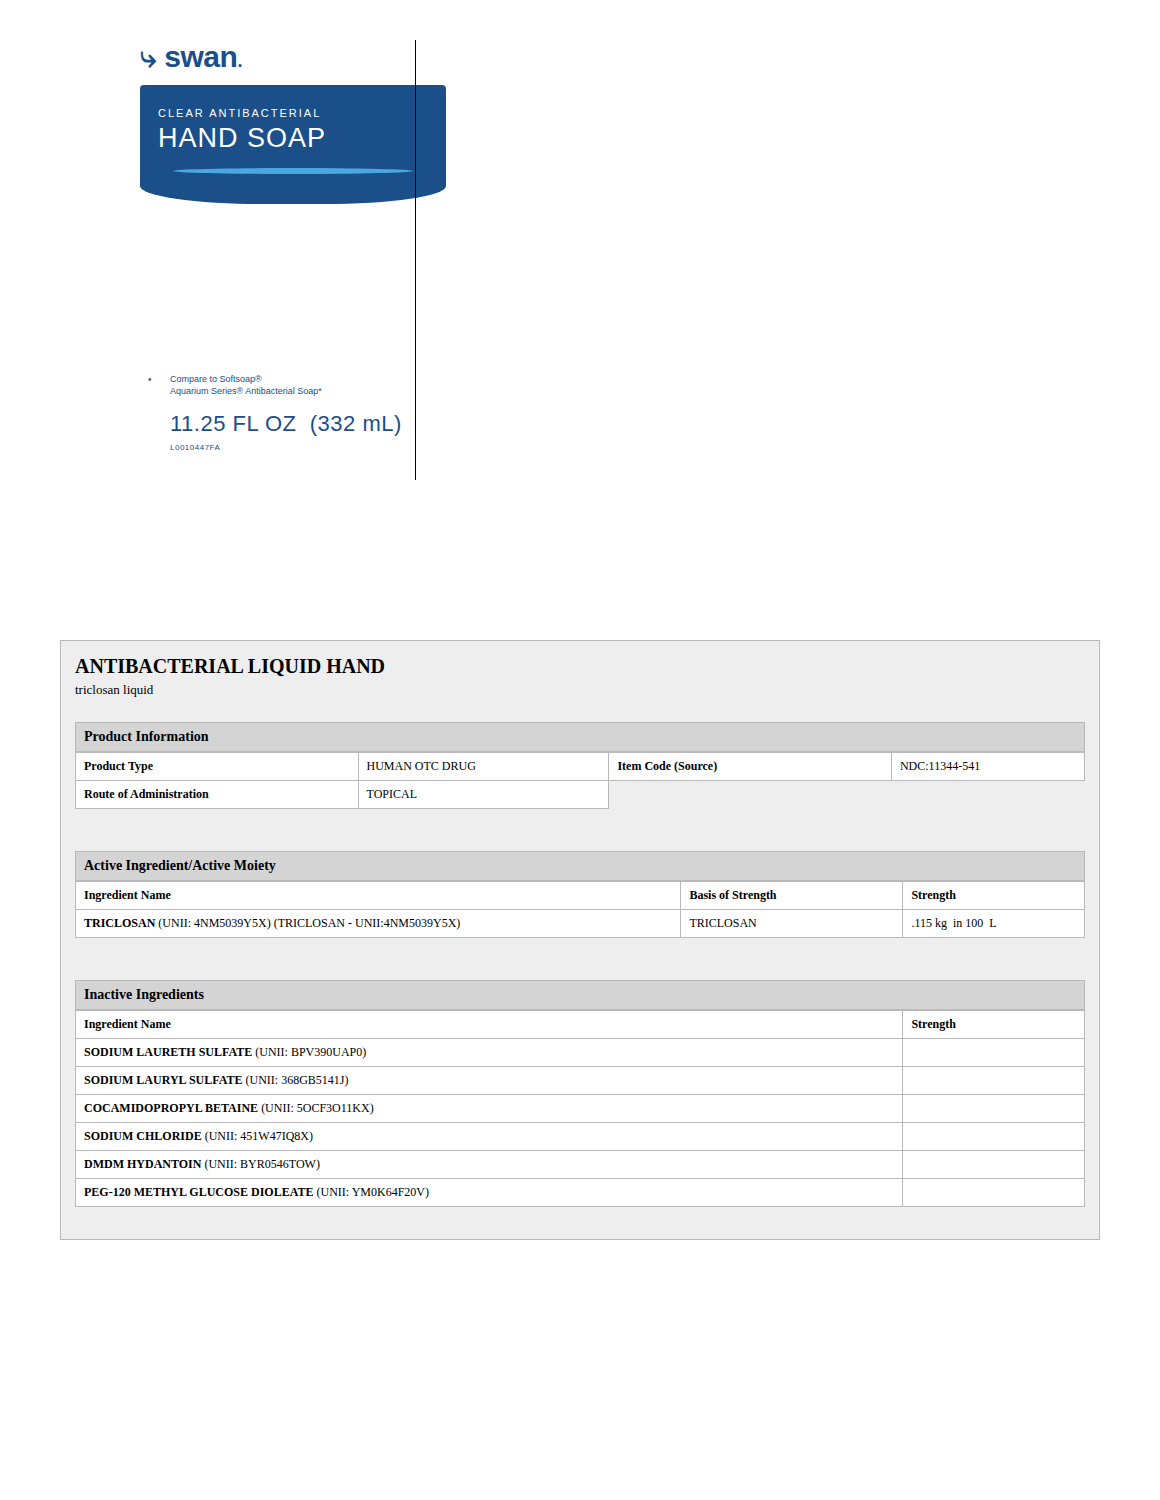⤷ swan.
CLEAR ANTIBACTERIAL
HAND SOAP
•
Compare to Softsoap®
Aquarium Series® Antibacterial Soap*
11.25 FL OZ (332 mL)
L0010447FA
ANTIBACTERIAL LIQUID HAND
triclosan liquid
Product Information
| Product Type | HUMAN OTC DRUG | Item Code (Source) | NDC:11344-541 |
| Route of Administration | TOPICAL | | |
Active Ingredient/Active Moiety
| Ingredient Name | Basis of Strength | Strength |
| --- | --- | --- |
| TRICLOSAN (UNII: 4NM5039Y5X) (TRICLOSAN - UNII:4NM5039Y5X) | TRICLOSAN | .115 kg in 100 L |
Inactive Ingredients
| Ingredient Name | Strength |
| --- | --- |
| SODIUM LAURETH SULFATE (UNII: BPV390UAP0) | |
| SODIUM LAURYL SULFATE (UNII: 368GB5141J) | |
| COCAMIDOPROPYL BETAINE (UNII: 5OCF3O11KX) | |
| SODIUM CHLORIDE (UNII: 451W47IQ8X) | |
| DMDM HYDANTOIN (UNII: BYR0546TOW) | |
| PEG-120 METHYL GLUCOSE DIOLEATE (UNII: YM0K64F20V) | |